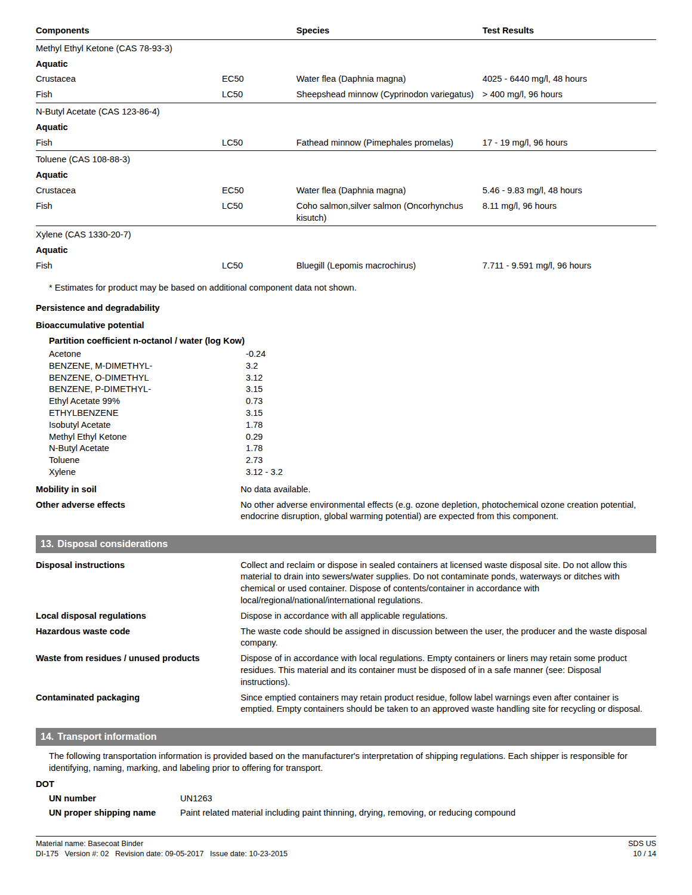| Components | | Species | Test Results |
| --- | --- | --- | --- |
| Methyl Ethyl Ketone (CAS 78-93-3) |
| Aquatic |
| Crustacea | EC50 | Water flea (Daphnia magna) | 4025 - 6440 mg/l, 48 hours |
| Fish | LC50 | Sheepshead minnow (Cyprinodon variegatus) | > 400 mg/l, 96 hours |
| N-Butyl Acetate (CAS 123-86-4) |
| Aquatic |
| Fish | LC50 | Fathead minnow (Pimephales promelas) | 17 - 19 mg/l, 96 hours |
| Toluene (CAS 108-88-3) |
| Aquatic |
| Crustacea | EC50 | Water flea (Daphnia magna) | 5.46 - 9.83 mg/l, 48 hours |
| Fish | LC50 | Coho salmon,silver salmon (Oncorhynchus kisutch) | 8.11 mg/l, 96 hours |
| Xylene (CAS 1330-20-7) |
| Aquatic |
| Fish | LC50 | Bluegill (Lepomis macrochirus) | 7.711 - 9.591 mg/l, 96 hours |
* Estimates for product may be based on additional component data not shown.
Persistence and degradability
Bioaccumulative potential
Partition coefficient n-octanol / water (log Kow)
| Acetone | -0.24 |
| BENZENE, M-DIMETHYL- | 3.2 |
| BENZENE, O-DIMETHYL | 3.12 |
| BENZENE, P-DIMETHYL- | 3.15 |
| Ethyl Acetate 99% | 0.73 |
| ETHYLBENZENE | 3.15 |
| Isobutyl Acetate | 1.78 |
| Methyl Ethyl Ketone | 0.29 |
| N-Butyl Acetate | 1.78 |
| Toluene | 2.73 |
| Xylene | 3.12 - 3.2 |
| Mobility in soil | No data available. |
| Other adverse effects | No other adverse environmental effects (e.g. ozone depletion, photochemical ozone creation potential, endocrine disruption, global warming potential) are expected from this component. |
13. Disposal considerations
| Disposal instructions | Collect and reclaim or dispose in sealed containers at licensed waste disposal site. Do not allow this material to drain into sewers/water supplies. Do not contaminate ponds, waterways or ditches with chemical or used container. Dispose of contents/container in accordance with local/regional/national/international regulations. |
| Local disposal regulations | Dispose in accordance with all applicable regulations. |
| Hazardous waste code | The waste code should be assigned in discussion between the user, the producer and the waste disposal company. |
| Waste from residues / unused products | Dispose of in accordance with local regulations. Empty containers or liners may retain some product residues. This material and its container must be disposed of in a safe manner (see: Disposal instructions). |
| Contaminated packaging | Since emptied containers may retain product residue, follow label warnings even after container is emptied. Empty containers should be taken to an approved waste handling site for recycling or disposal. |
14. Transport information
The following transportation information is provided based on the manufacturer's interpretation of shipping regulations. Each shipper is responsible for identifying, naming, marking, and labeling prior to offering for transport.
DOT
| UN number | UN1263 |
| UN proper shipping name | Paint related material including paint thinning, drying, removing, or reducing compound |
Material name: Basecoat Binder
SDS US
DI-175 Version #: 02 Revision date: 09-05-2017 Issue date: 10-23-2015
10 / 14